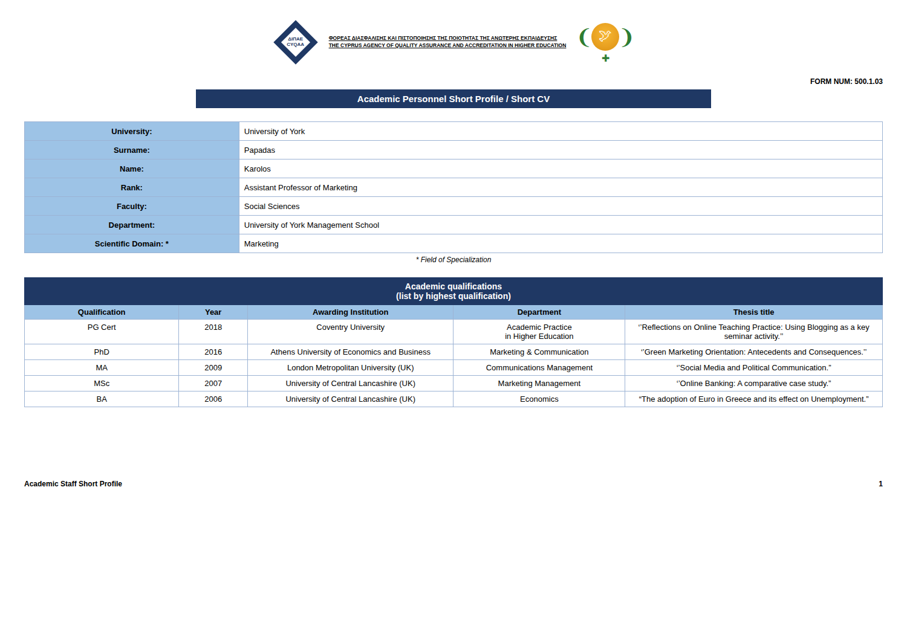ΔΙΠΑΕ
CYQAA
ΦΟΡΕΑΣ ΔΙΑΣΦΑΛΙΣΗΣ ΚΑΙ ΠΙΣΤΟΠΟΙΗΣΗΣ ΤΗΣ ΠΟΙΟΤΗΤΑΣ ΤΗΣ ΑΝΩΤΕΡΗΣ ΕΚΠΑΙΔΕΥΣΗΣ
THE CYPRUS AGENCY OF QUALITY ASSURANCE AND ACCREDITATION IN HIGHER EDUCATION
❨
❩
🕊
✚
FORM NUM: 500.1.03
Academic Personnel Short Profile / Short CV
| University: | University of York |
| Surname: | Papadas |
| Name: | Karolos |
| Rank: | Assistant Professor of Marketing |
| Faculty: | Social Sciences |
| Department: | University of York Management School |
| Scientific Domain: * | Marketing |
* Field of Specialization
| Academic qualifications (list by highest qualification) |
| --- |
| Qualification | Year | Awarding Institution | Department | Thesis title |
| PG Cert | 2018 | Coventry University | Academic Practice in Higher Education | ‘’Reflections on Online Teaching Practice: Using Blogging as a key seminar activity.’’ |
| PhD | 2016 | Athens University of Economics and Business | Marketing & Communication | ‘’Green Marketing Orientation: Antecedents and Consequences.’’ |
| MA | 2009 | London Metropolitan University (UK) | Communications Management | ‘’Social Media and Political Communication.” |
| MSc | 2007 | University of Central Lancashire (UK) | Marketing Management | ‘’Online Banking: A comparative case study.” |
| BA | 2006 | University of Central Lancashire (UK) | Economics | “The adoption of Euro in Greece and its effect on Unemployment.” |
Academic Staff Short Profile
1